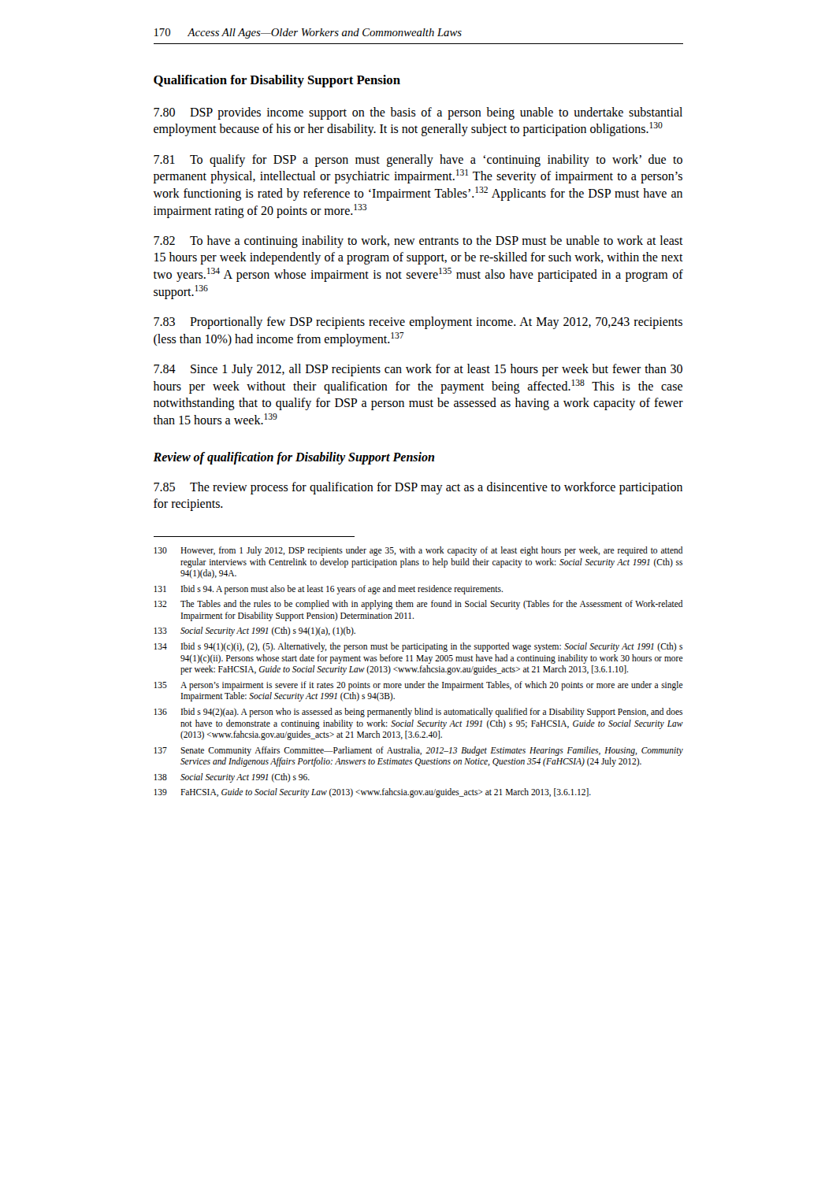170 Access All Ages—Older Workers and Commonwealth Laws
Qualification for Disability Support Pension
7.80 DSP provides income support on the basis of a person being unable to undertake substantial employment because of his or her disability. It is not generally subject to participation obligations.130
7.81 To qualify for DSP a person must generally have a ‘continuing inability to work’ due to permanent physical, intellectual or psychiatric impairment.131 The severity of impairment to a person’s work functioning is rated by reference to ‘Impairment Tables’.132 Applicants for the DSP must have an impairment rating of 20 points or more.133
7.82 To have a continuing inability to work, new entrants to the DSP must be unable to work at least 15 hours per week independently of a program of support, or be re-skilled for such work, within the next two years.134 A person whose impairment is not severe135 must also have participated in a program of support.136
7.83 Proportionally few DSP recipients receive employment income. At May 2012, 70,243 recipients (less than 10%) had income from employment.137
7.84 Since 1 July 2012, all DSP recipients can work for at least 15 hours per week but fewer than 30 hours per week without their qualification for the payment being affected.138 This is the case notwithstanding that to qualify for DSP a person must be assessed as having a work capacity of fewer than 15 hours a week.139
Review of qualification for Disability Support Pension
7.85 The review process for qualification for DSP may act as a disincentive to workforce participation for recipients.
However, from 1 July 2012, DSP recipients under age 35, with a work capacity of at least eight hours per week, are required to attend regular interviews with Centrelink to develop participation plans to help build their capacity to work: Social Security Act 1991 (Cth) ss 94(1)(da), 94A.
Ibid s 94. A person must also be at least 16 years of age and meet residence requirements.
The Tables and the rules to be complied with in applying them are found in Social Security (Tables for the Assessment of Work-related Impairment for Disability Support Pension) Determination 2011.
Social Security Act 1991 (Cth) s 94(1)(a), (1)(b).
Ibid s 94(1)(c)(i), (2), (5). Alternatively, the person must be participating in the supported wage system: Social Security Act 1991 (Cth) s 94(1)(c)(ii). Persons whose start date for payment was before 11 May 2005 must have had a continuing inability to work 30 hours or more per week: FaHCSIA, Guide to Social Security Law (2013) <www.fahcsia.gov.au/guides_acts> at 21 March 2013, [3.6.1.10].
A person’s impairment is severe if it rates 20 points or more under the Impairment Tables, of which 20 points or more are under a single Impairment Table: Social Security Act 1991 (Cth) s 94(3B).
Ibid s 94(2)(aa). A person who is assessed as being permanently blind is automatically qualified for a Disability Support Pension, and does not have to demonstrate a continuing inability to work: Social Security Act 1991 (Cth) s 95; FaHCSIA, Guide to Social Security Law (2013) <www.fahcsia.gov.au/guides_acts> at 21 March 2013, [3.6.2.40].
Senate Community Affairs Committee—Parliament of Australia, 2012–13 Budget Estimates Hearings Families, Housing, Community Services and Indigenous Affairs Portfolio: Answers to Estimates Questions on Notice, Question 354 (FaHCSIA) (24 July 2012).
Social Security Act 1991 (Cth) s 96.
FaHCSIA, Guide to Social Security Law (2013) <www.fahcsia.gov.au/guides_acts> at 21 March 2013, [3.6.1.12].